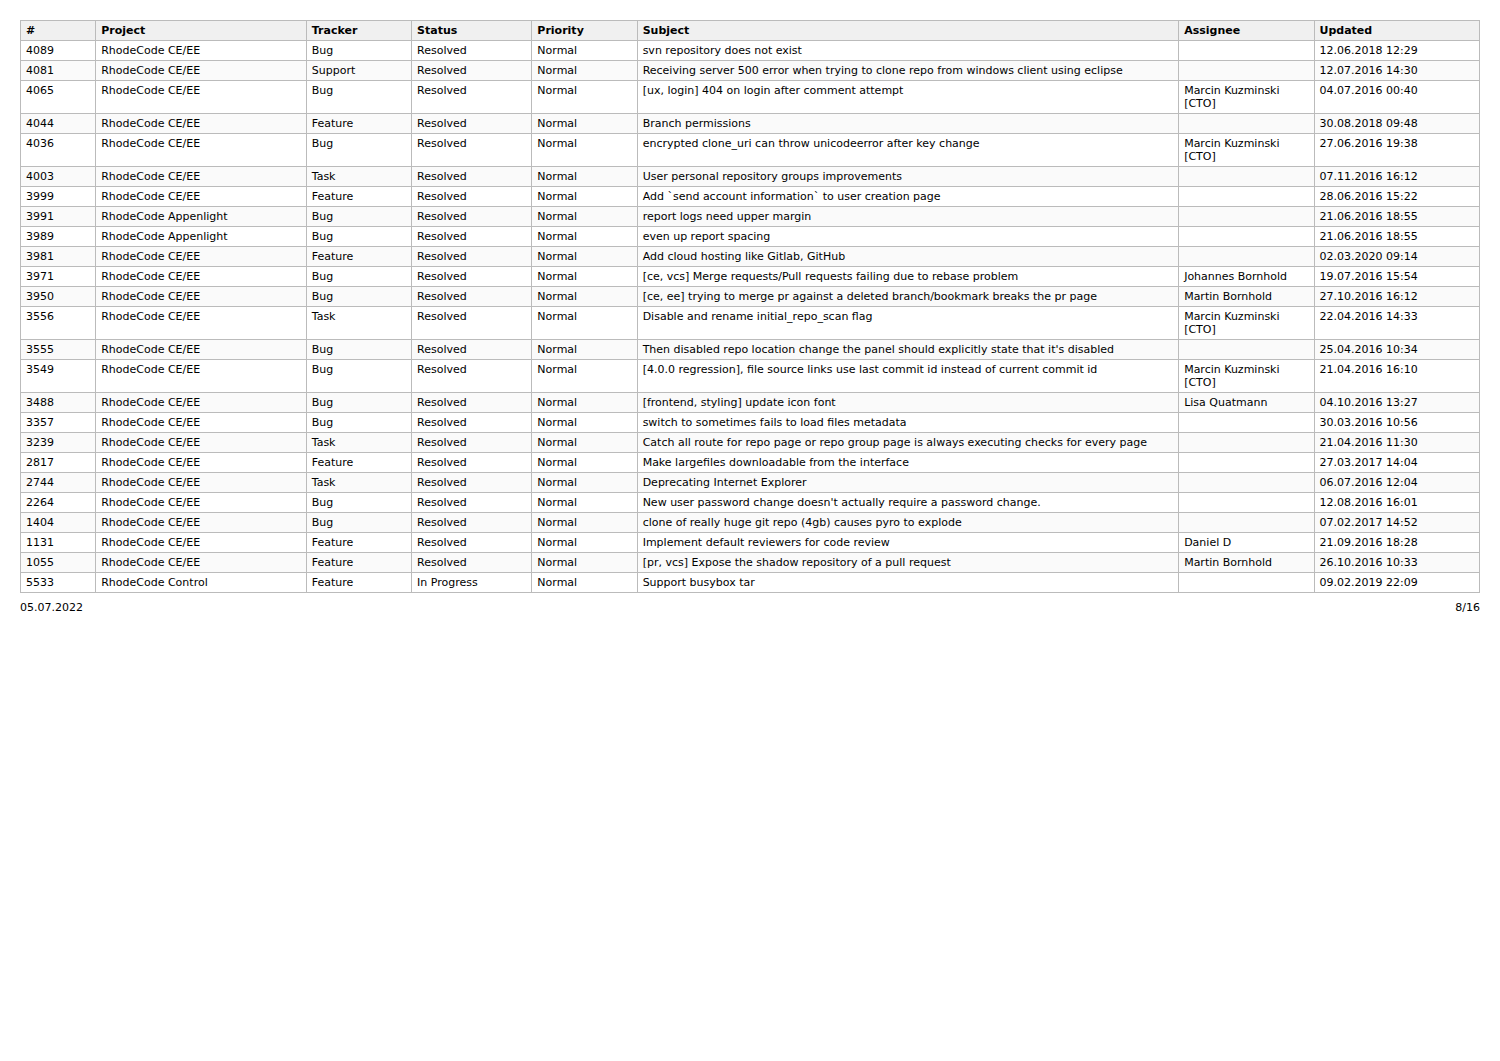Redmine issue listing
| # | Project | Tracker | Status | Priority | Subject | Assignee | Updated |
| --- | --- | --- | --- | --- | --- | --- | --- |
| 4089 | RhodeCode CE/EE | Bug | Resolved | Normal | svn repository does not exist | | 12.06.2018 12:29 |
| 4081 | RhodeCode CE/EE | Support | Resolved | Normal | Receiving server 500 error when trying to clone repo from windows client using eclipse | | 12.07.2016 14:30 |
| 4065 | RhodeCode CE/EE | Bug | Resolved | Normal | [ux, login] 404 on login after comment attempt | Marcin Kuzminski [CTO] | 04.07.2016 00:40 |
| 4044 | RhodeCode CE/EE | Feature | Resolved | Normal | Branch permissions | | 30.08.2018 09:48 |
| 4036 | RhodeCode CE/EE | Bug | Resolved | Normal | encrypted clone_uri can throw unicodeerror after key change | Marcin Kuzminski [CTO] | 27.06.2016 19:38 |
| 4003 | RhodeCode CE/EE | Task | Resolved | Normal | User personal repository groups improvements | | 07.11.2016 16:12 |
| 3999 | RhodeCode CE/EE | Feature | Resolved | Normal | Add `send account information` to user creation page | | 28.06.2016 15:22 |
| 3991 | RhodeCode Appenlight | Bug | Resolved | Normal | report logs need upper margin | | 21.06.2016 18:55 |
| 3989 | RhodeCode Appenlight | Bug | Resolved | Normal | even up report spacing | | 21.06.2016 18:55 |
| 3981 | RhodeCode CE/EE | Feature | Resolved | Normal | Add cloud hosting like Gitlab, GitHub | | 02.03.2020 09:14 |
| 3971 | RhodeCode CE/EE | Bug | Resolved | Normal | [ce, vcs] Merge requests/Pull requests failing due to rebase problem | Johannes Bornhold | 19.07.2016 15:54 |
| 3950 | RhodeCode CE/EE | Bug | Resolved | Normal | [ce, ee] trying to merge pr against a deleted branch/bookmark breaks the pr page | Martin Bornhold | 27.10.2016 16:12 |
| 3556 | RhodeCode CE/EE | Task | Resolved | Normal | Disable and rename initial_repo_scan flag | Marcin Kuzminski [CTO] | 22.04.2016 14:33 |
| 3555 | RhodeCode CE/EE | Bug | Resolved | Normal | Then disabled repo location change the panel should explicitly state that it's disabled | | 25.04.2016 10:34 |
| 3549 | RhodeCode CE/EE | Bug | Resolved | Normal | [4.0.0 regression], file source links use last commit id instead of current commit id | Marcin Kuzminski [CTO] | 21.04.2016 16:10 |
| 3488 | RhodeCode CE/EE | Bug | Resolved | Normal | [frontend, styling] update icon font | Lisa Quatmann | 04.10.2016 13:27 |
| 3357 | RhodeCode CE/EE | Bug | Resolved | Normal | switch to sometimes fails to load files metadata | | 30.03.2016 10:56 |
| 3239 | RhodeCode CE/EE | Task | Resolved | Normal | Catch all route for repo page or repo group page is always executing checks for every page | | 21.04.2016 11:30 |
| 2817 | RhodeCode CE/EE | Feature | Resolved | Normal | Make largefiles downloadable from the interface | | 27.03.2017 14:04 |
| 2744 | RhodeCode CE/EE | Task | Resolved | Normal | Deprecating Internet Explorer | | 06.07.2016 12:04 |
| 2264 | RhodeCode CE/EE | Bug | Resolved | Normal | New user password change doesn't actually require a password change. | | 12.08.2016 16:01 |
| 1404 | RhodeCode CE/EE | Bug | Resolved | Normal | clone of really huge git repo (4gb) causes pyro to explode | | 07.02.2017 14:52 |
| 1131 | RhodeCode CE/EE | Feature | Resolved | Normal | Implement default reviewers for code review | Daniel D | 21.09.2016 18:28 |
| 1055 | RhodeCode CE/EE | Feature | Resolved | Normal | [pr, vcs] Expose the shadow repository of a pull request | Martin Bornhold | 26.10.2016 10:33 |
| 5533 | RhodeCode Control | Feature | In Progress | Normal | Support busybox tar | | 09.02.2019 22:09 |
05.07.2022 8/16